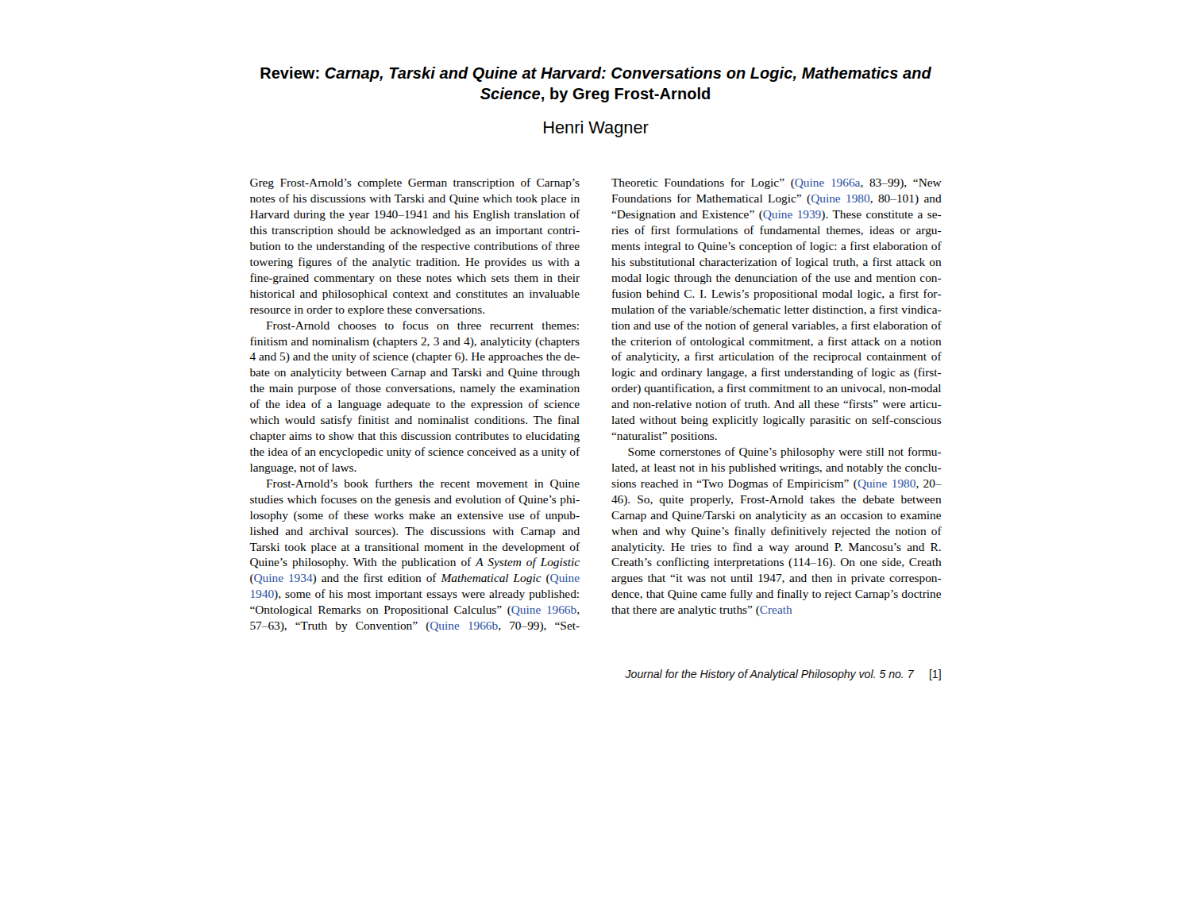Review: Carnap, Tarski and Quine at Harvard: Conversations on Logic, Mathematics and Science, by Greg Frost-Arnold
Henri Wagner
Greg Frost-Arnold’s complete German transcription of Carnap’s notes of his discussions with Tarski and Quine which took place in Harvard during the year 1940–1941 and his English translation of this transcription should be acknowledged as an important contribution to the understanding of the respective contributions of three towering figures of the analytic tradition. He provides us with a fine-grained commentary on these notes which sets them in their historical and philosophical context and constitutes an invaluable resource in order to explore these conversations.
Frost-Arnold chooses to focus on three recurrent themes: finitism and nominalism (chapters 2, 3 and 4), analyticity (chapters 4 and 5) and the unity of science (chapter 6). He approaches the debate on analyticity between Carnap and Tarski and Quine through the main purpose of those conversations, namely the examination of the idea of a language adequate to the expression of science which would satisfy finitist and nominalist conditions. The final chapter aims to show that this discussion contributes to elucidating the idea of an encyclopedic unity of science conceived as a unity of language, not of laws.
Frost-Arnold’s book furthers the recent movement in Quine studies which focuses on the genesis and evolution of Quine’s philosophy (some of these works make an extensive use of unpublished and archival sources). The discussions with Carnap and Tarski took place at a transitional moment in the development of Quine’s philosophy. With the publication of A System of Logistic (Quine 1934) and the first edition of Mathematical Logic (Quine 1940), some of his most important essays were already published: “Ontological Remarks on Propositional Calculus” (Quine 1966b, 57–63), “Truth by Convention” (Quine 1966b, 70–99), “Set-Theoretic Foundations for Logic” (Quine 1966a, 83–99), “New Foundations for Mathematical Logic” (Quine 1980, 80–101) and “Designation and Existence” (Quine 1939). These constitute a series of first formulations of fundamental themes, ideas or arguments integral to Quine’s conception of logic: a first elaboration of his substitutional characterization of logical truth, a first attack on modal logic through the denunciation of the use and mention confusion behind C. I. Lewis’s propositional modal logic, a first formulation of the variable/schematic letter distinction, a first vindication and use of the notion of general variables, a first elaboration of the criterion of ontological commitment, a first attack on a notion of analyticity, a first articulation of the reciprocal containment of logic and ordinary langage, a first understanding of logic as (first-order) quantification, a first commitment to an univocal, non-modal and non-relative notion of truth. And all these “firsts” were articulated without being explicitly logically parasitic on self-conscious “naturalist” positions.
Some cornerstones of Quine’s philosophy were still not formulated, at least not in his published writings, and notably the conclusions reached in “Two Dogmas of Empiricism” (Quine 1980, 20–46). So, quite properly, Frost-Arnold takes the debate between Carnap and Quine/Tarski on analyticity as an occasion to examine when and why Quine’s finally definitively rejected the notion of analyticity. He tries to find a way around P. Mancosu’s and R. Creath’s conflicting interpretations (114–16). On one side, Creath argues that “it was not until 1947, and then in private correspondence, that Quine came fully and finally to reject Carnap’s doctrine that there are analytic truths” (Creath
Journal for the History of Analytical Philosophy vol. 5 no. 7 [1]